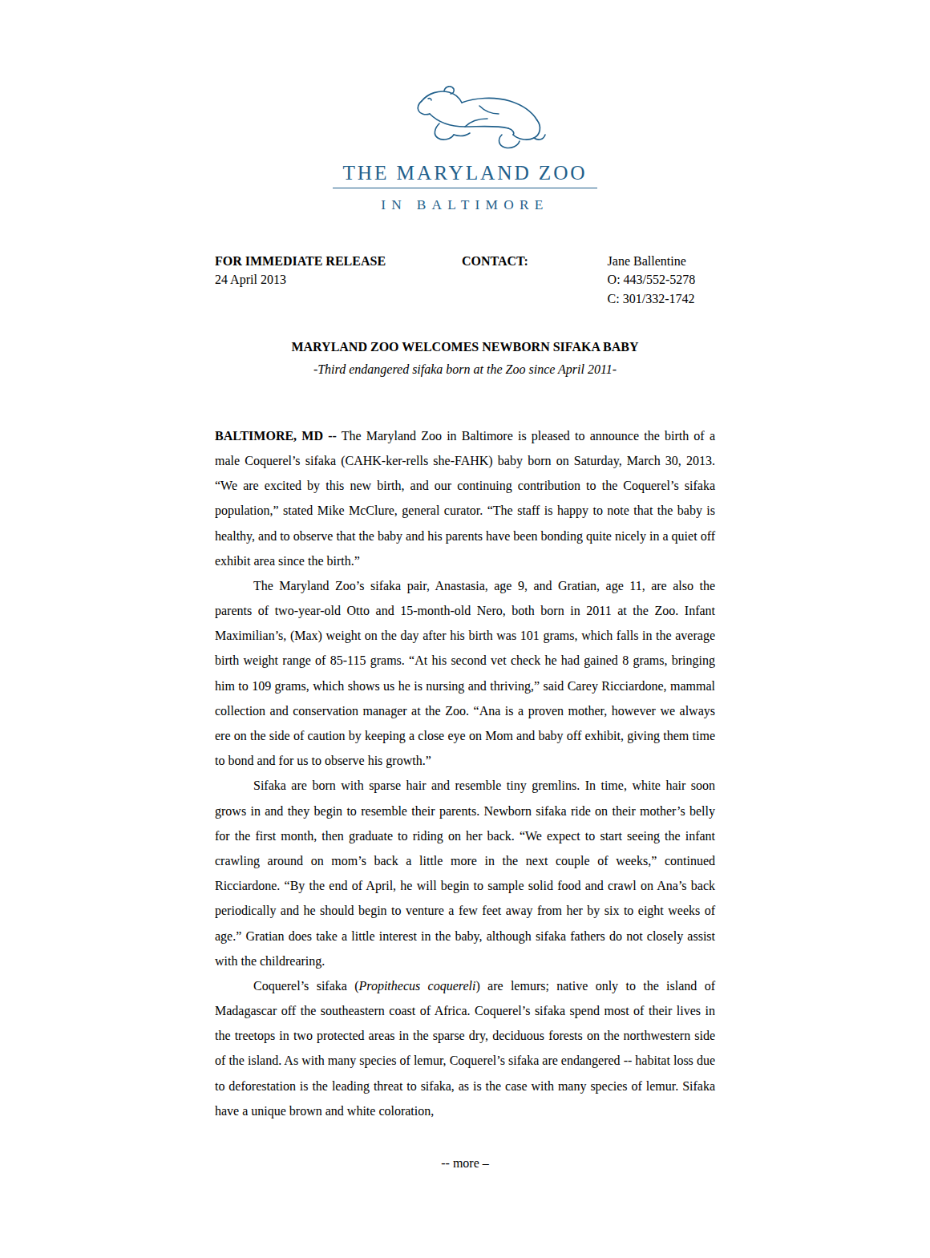THE MARYLAND ZOO
IN BALTIMORE
| FOR IMMEDIATE RELEASE | CONTACT: | Jane Ballentine |
| 24 April 2013 | | O: 443/552-5278 |
| | | C: 301/332-1742 |
Maryland Zoo Welcomes Newborn Sifaka Baby
-Third endangered sifaka born at the Zoo since April 2011-
BALTIMORE, MD -- The Maryland Zoo in Baltimore is pleased to announce the birth of a male Coquerel’s sifaka (CAHK-ker-rells she-FAHK) baby born on Saturday, March 30, 2013. “We are excited by this new birth, and our continuing contribution to the Coquerel’s sifaka population,” stated Mike McClure, general curator. “The staff is happy to note that the baby is healthy, and to observe that the baby and his parents have been bonding quite nicely in a quiet off exhibit area since the birth.”
The Maryland Zoo’s sifaka pair, Anastasia, age 9, and Gratian, age 11, are also the parents of two-year-old Otto and 15-month-old Nero, both born in 2011 at the Zoo. Infant Maximilian’s, (Max) weight on the day after his birth was 101 grams, which falls in the average birth weight range of 85-115 grams. “At his second vet check he had gained 8 grams, bringing him to 109 grams, which shows us he is nursing and thriving,” said Carey Ricciardone, mammal collection and conservation manager at the Zoo. “Ana is a proven mother, however we always ere on the side of caution by keeping a close eye on Mom and baby off exhibit, giving them time to bond and for us to observe his growth.”
Sifaka are born with sparse hair and resemble tiny gremlins. In time, white hair soon grows in and they begin to resemble their parents. Newborn sifaka ride on their mother’s belly for the first month, then graduate to riding on her back. “We expect to start seeing the infant crawling around on mom’s back a little more in the next couple of weeks,” continued Ricciardone. “By the end of April, he will begin to sample solid food and crawl on Ana’s back periodically and he should begin to venture a few feet away from her by six to eight weeks of age.” Gratian does take a little interest in the baby, although sifaka fathers do not closely assist with the childrearing.
Coquerel’s sifaka (Propithecus coquereli) are lemurs; native only to the island of Madagascar off the southeastern coast of Africa. Coquerel’s sifaka spend most of their lives in the treetops in two protected areas in the sparse dry, deciduous forests on the northwestern side of the island. As with many species of lemur, Coquerel’s sifaka are endangered -- habitat loss due to deforestation is the leading threat to sifaka, as is the case with many species of lemur. Sifaka have a unique brown and white coloration,
-- more –